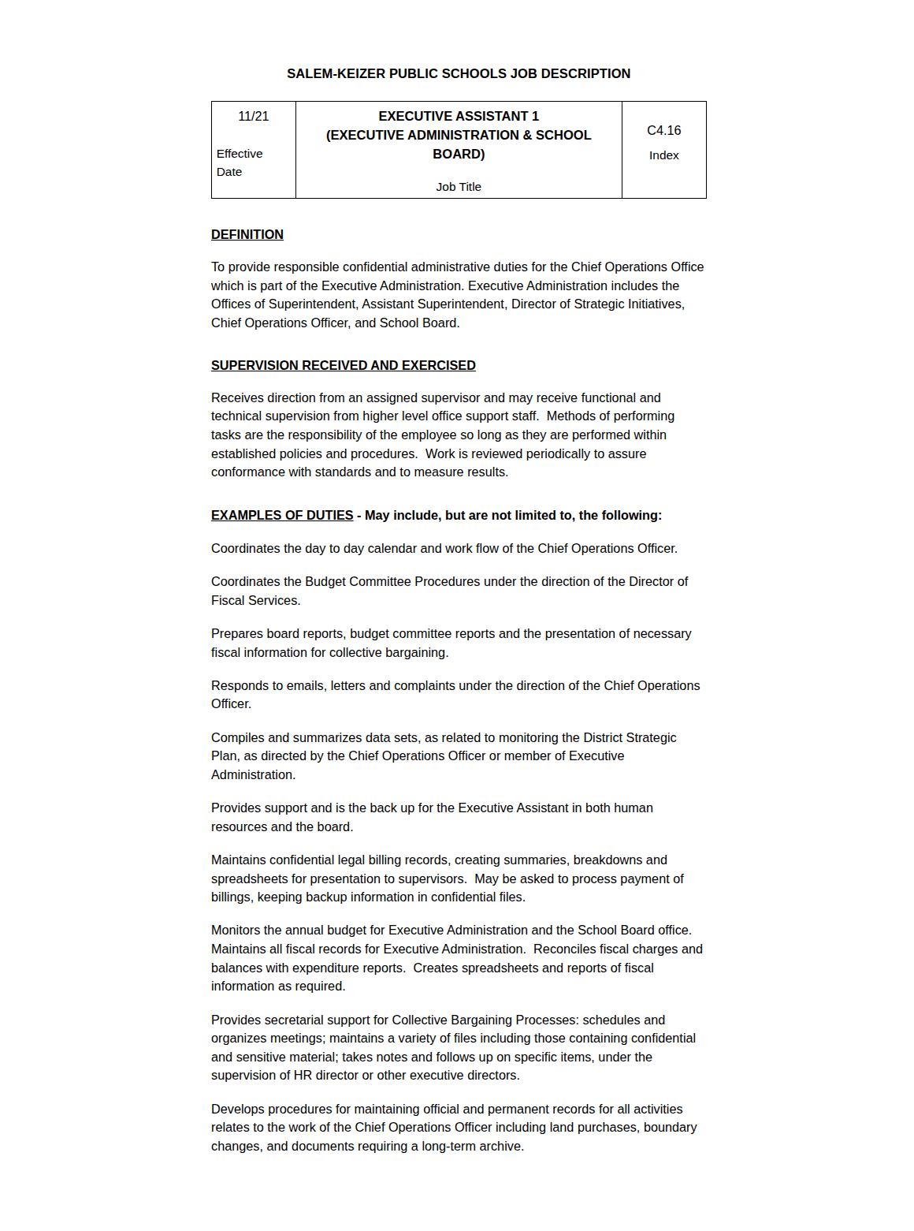SALEM-KEIZER PUBLIC SCHOOLS JOB DESCRIPTION
| 11/21 Effective Date | EXECUTIVE ASSISTANT 1 (EXECUTIVE ADMINISTRATION & SCHOOL BOARD) Job Title | C4.16 Index |
DEFINITION
To provide responsible confidential administrative duties for the Chief Operations Office which is part of the Executive Administration. Executive Administration includes the Offices of Superintendent, Assistant Superintendent, Director of Strategic Initiatives, Chief Operations Officer, and School Board.
SUPERVISION RECEIVED AND EXERCISED
Receives direction from an assigned supervisor and may receive functional and technical supervision from higher level office support staff. Methods of performing tasks are the responsibility of the employee so long as they are performed within established policies and procedures. Work is reviewed periodically to assure conformance with standards and to measure results.
EXAMPLES OF DUTIES - May include, but are not limited to, the following:
Coordinates the day to day calendar and work flow of the Chief Operations Officer.
Coordinates the Budget Committee Procedures under the direction of the Director of Fiscal Services.
Prepares board reports, budget committee reports and the presentation of necessary fiscal information for collective bargaining.
Responds to emails, letters and complaints under the direction of the Chief Operations Officer.
Compiles and summarizes data sets, as related to monitoring the District Strategic Plan, as directed by the Chief Operations Officer or member of Executive Administration.
Provides support and is the back up for the Executive Assistant in both human resources and the board.
Maintains confidential legal billing records, creating summaries, breakdowns and spreadsheets for presentation to supervisors. May be asked to process payment of billings, keeping backup information in confidential files.
Monitors the annual budget for Executive Administration and the School Board office. Maintains all fiscal records for Executive Administration. Reconciles fiscal charges and balances with expenditure reports. Creates spreadsheets and reports of fiscal information as required.
Provides secretarial support for Collective Bargaining Processes: schedules and organizes meetings; maintains a variety of files including those containing confidential and sensitive material; takes notes and follows up on specific items, under the supervision of HR director or other executive directors.
Develops procedures for maintaining official and permanent records for all activities relates to the work of the Chief Operations Officer including land purchases, boundary changes, and documents requiring a long-term archive.